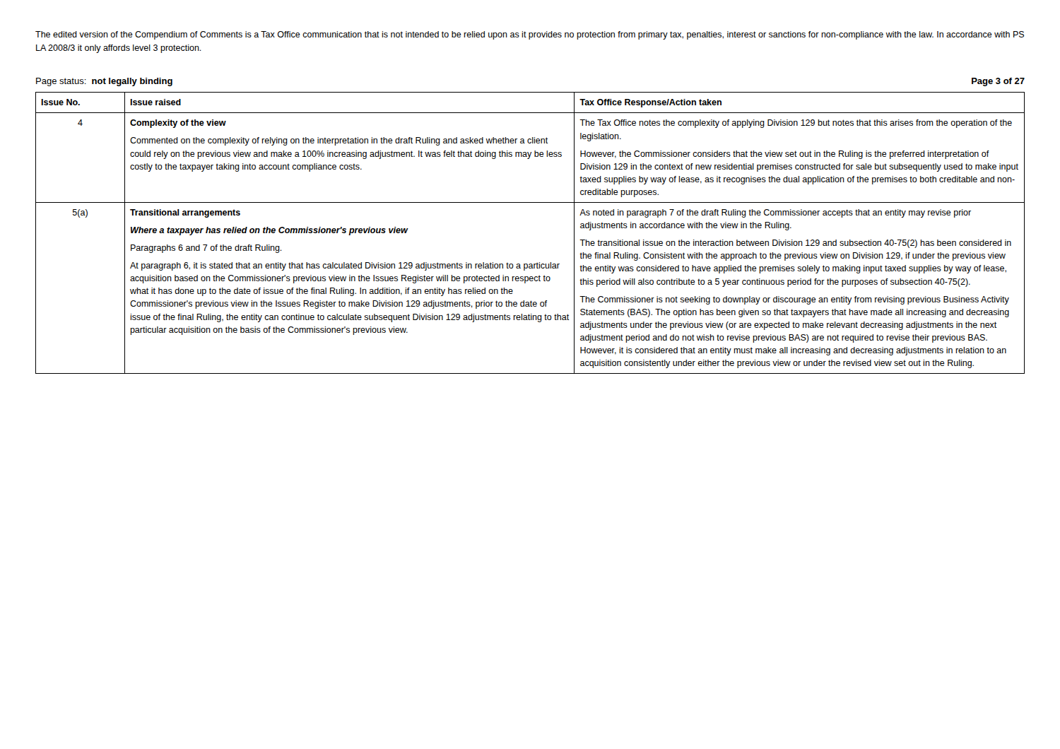The edited version of the Compendium of Comments is a Tax Office communication that is not intended to be relied upon as it provides no protection from primary tax, penalties, interest or sanctions for non-compliance with the law. In accordance with PS LA 2008/3 it only affords level 3 protection.
Page status: not legally binding
Page 3 of 27
| Issue No. | Issue raised | Tax Office Response/Action taken |
| --- | --- | --- |
| 4 | Complexity of the view Commented on the complexity of relying on the interpretation in the draft Ruling and asked whether a client could rely on the previous view and make a 100% increasing adjustment. It was felt that doing this may be less costly to the taxpayer taking into account compliance costs. | The Tax Office notes the complexity of applying Division 129 but notes that this arises from the operation of the legislation. However, the Commissioner considers that the view set out in the Ruling is the preferred interpretation of Division 129 in the context of new residential premises constructed for sale but subsequently used to make input taxed supplies by way of lease, as it recognises the dual application of the premises to both creditable and non-creditable purposes. |
| 5(a) | Transitional arrangements Where a taxpayer has relied on the Commissioner's previous view Paragraphs 6 and 7 of the draft Ruling. At paragraph 6, it is stated that an entity that has calculated Division 129 adjustments in relation to a particular acquisition based on the Commissioner's previous view in the Issues Register will be protected in respect to what it has done up to the date of issue of the final Ruling. In addition, if an entity has relied on the Commissioner's previous view in the Issues Register to make Division 129 adjustments, prior to the date of issue of the final Ruling, the entity can continue to calculate subsequent Division 129 adjustments relating to that particular acquisition on the basis of the Commissioner's previous view. | As noted in paragraph 7 of the draft Ruling the Commissioner accepts that an entity may revise prior adjustments in accordance with the view in the Ruling. The transitional issue on the interaction between Division 129 and subsection 40-75(2) has been considered in the final Ruling. Consistent with the approach to the previous view on Division 129, if under the previous view the entity was considered to have applied the premises solely to making input taxed supplies by way of lease, this period will also contribute to a 5 year continuous period for the purposes of subsection 40-75(2). The Commissioner is not seeking to downplay or discourage an entity from revising previous Business Activity Statements (BAS). The option has been given so that taxpayers that have made all increasing and decreasing adjustments under the previous view (or are expected to make relevant decreasing adjustments in the next adjustment period and do not wish to revise previous BAS) are not required to revise their previous BAS. However, it is considered that an entity must make all increasing and decreasing adjustments in relation to an acquisition consistently under either the previous view or under the revised view set out in the Ruling. |